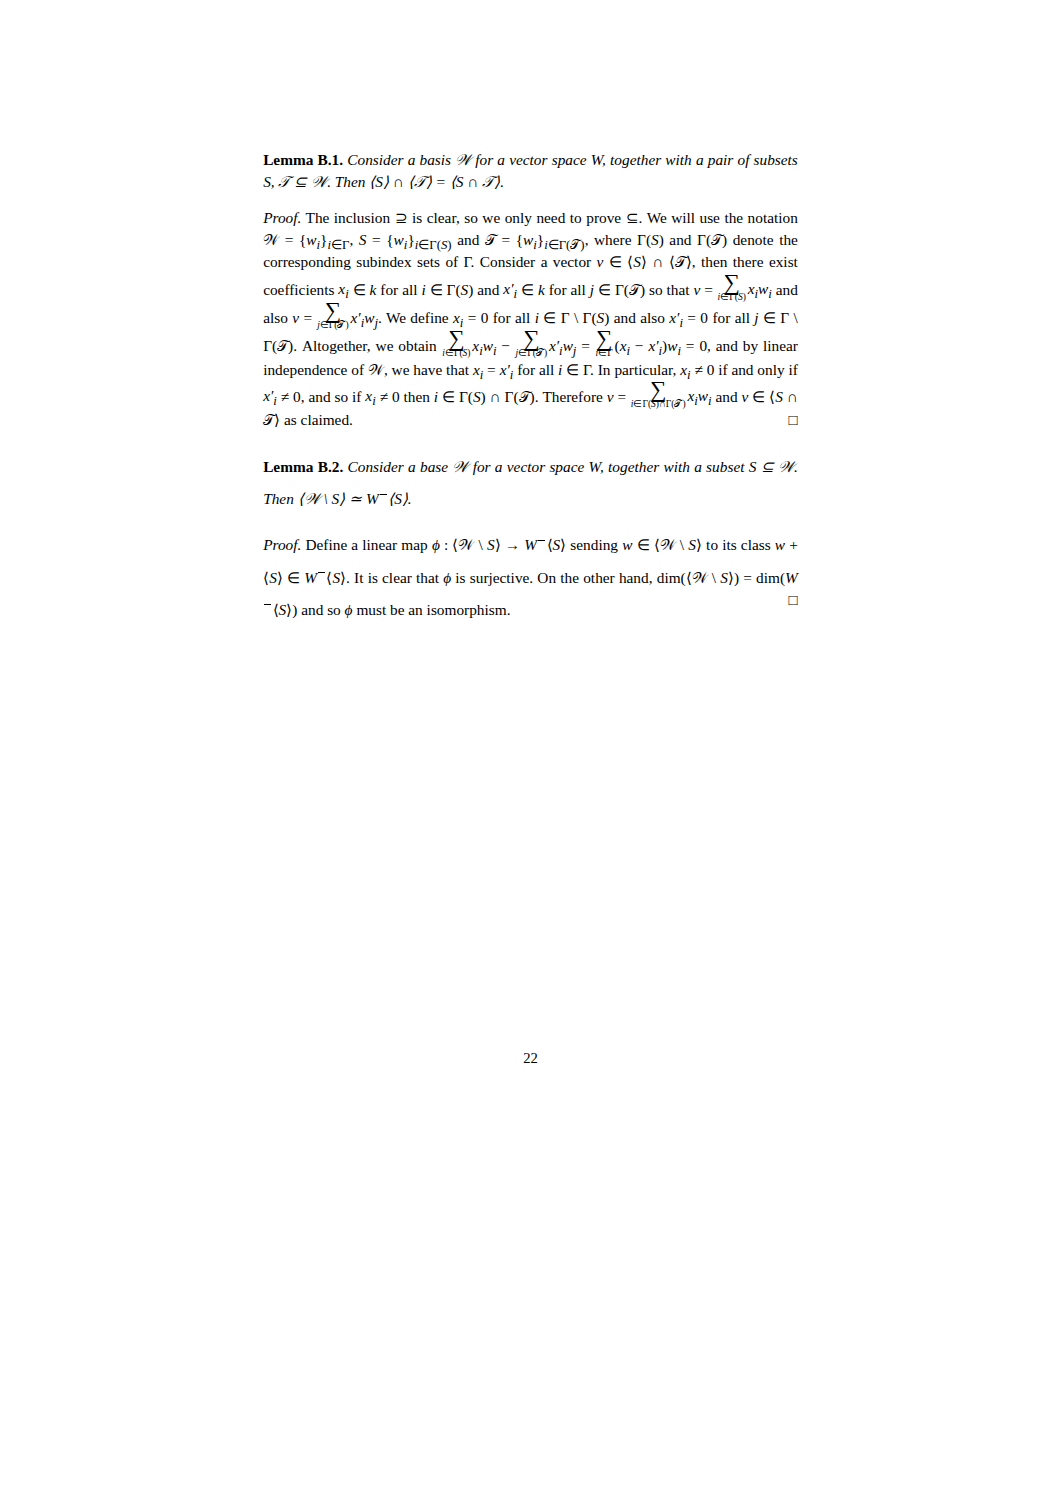Lemma B.1. Consider a basis 𝒲 for a vector space W, together with a pair of subsets S, 𝒯 ⊆ 𝒲. Then ⟨S⟩ ∩ ⟨𝒯⟩ = ⟨S ∩ 𝒯⟩.
Proof. The inclusion ⊇ is clear, so we only need to prove ⊆. We will use the notation 𝒲 = {wi}i∈Γ, S = {wi}i∈Γ(S) and 𝒯 = {wi}i∈Γ(𝒯), where Γ(S) and Γ(𝒯) denote the corresponding subindex sets of Γ. Consider a vector v ∈ ⟨S⟩ ∩ ⟨𝒯⟩, then there exist coefficients xi ∈ k for all i ∈ Γ(S) and x′i ∈ k for all j ∈ Γ(𝒯) so that v = ∑i∈Γ(S) xiwi and also v = ∑j∈Γ(𝒯) x′iwj. We define xi = 0 for all i ∈ Γ \ Γ(S) and also x′i = 0 for all j ∈ Γ \ Γ(𝒯). Altogether, we obtain ∑i∈Γ(S) xiwi − ∑j∈Γ(𝒯) x′iwj = ∑i∈Γ(xi − x′i)wi = 0, and by linear independence of 𝒲, we have that xi = x′i for all i ∈ Γ. In particular, xi ≠ 0 if and only if x′i ≠ 0, and so if xi ≠ 0 then i ∈ Γ(S) ∩ Γ(𝒯). Therefore v = ∑i∈Γ(S)∩Γ(𝒯) xiwi and v ∈ ⟨S ∩ 𝒯⟩ as claimed. □
Lemma B.2. Consider a base 𝒲 for a vector space W, together with a subset S ⊆ 𝒲. Then ⟨𝒲 \ S⟩ ≃ W ⟨S⟩.
Proof. Define a linear map ϕ : ⟨𝒲 \ S⟩ → W ⟨S⟩ sending w ∈ ⟨𝒲 \ S⟩ to its class w + ⟨S⟩ ∈ W ⟨S⟩. It is clear that ϕ is surjective. On the other hand, dim(⟨𝒲 \ S⟩) = dim(W ⟨S⟩) and so ϕ must be an isomorphism. □
22